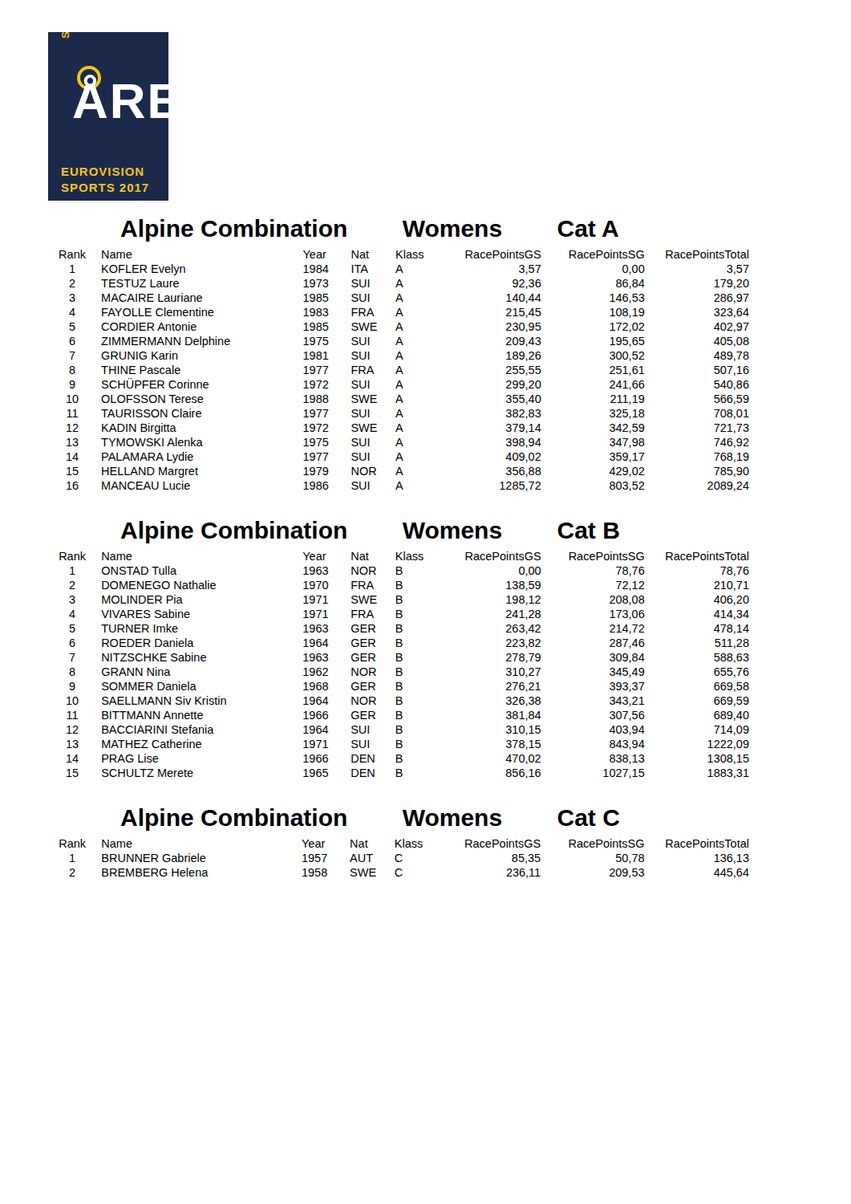SWEDEN
ÅRE
EUROVISION
SPORTS 2017
Alpine Combination Womens Cat A
| Rank | Name | Year | Nat | Klass | RacePointsGS | RacePointsSG | RacePointsTotal |
| --- | --- | --- | --- | --- | --- | --- | --- |
| 1 | KOFLER Evelyn | 1984 | ITA | A | 3,57 | 0,00 | 3,57 |
| 2 | TESTUZ Laure | 1973 | SUI | A | 92,36 | 86,84 | 179,20 |
| 3 | MACAIRE Lauriane | 1985 | SUI | A | 140,44 | 146,53 | 286,97 |
| 4 | FAYOLLE Clementine | 1983 | FRA | A | 215,45 | 108,19 | 323,64 |
| 5 | CORDIER Antonie | 1985 | SWE | A | 230,95 | 172,02 | 402,97 |
| 6 | ZIMMERMANN Delphine | 1975 | SUI | A | 209,43 | 195,65 | 405,08 |
| 7 | GRUNIG Karin | 1981 | SUI | A | 189,26 | 300,52 | 489,78 |
| 8 | THINE Pascale | 1977 | FRA | A | 255,55 | 251,61 | 507,16 |
| 9 | SCHÜPFER Corinne | 1972 | SUI | A | 299,20 | 241,66 | 540,86 |
| 10 | OLOFSSON Terese | 1988 | SWE | A | 355,40 | 211,19 | 566,59 |
| 11 | TAURISSON Claire | 1977 | SUI | A | 382,83 | 325,18 | 708,01 |
| 12 | KADIN Birgitta | 1972 | SWE | A | 379,14 | 342,59 | 721,73 |
| 13 | TYMOWSKI Alenka | 1975 | SUI | A | 398,94 | 347,98 | 746,92 |
| 14 | PALAMARA Lydie | 1977 | SUI | A | 409,02 | 359,17 | 768,19 |
| 15 | HELLAND Margret | 1979 | NOR | A | 356,88 | 429,02 | 785,90 |
| 16 | MANCEAU Lucie | 1986 | SUI | A | 1285,72 | 803,52 | 2089,24 |
Alpine Combination Womens Cat B
| Rank | Name | Year | Nat | Klass | RacePointsGS | RacePointsSG | RacePointsTotal |
| --- | --- | --- | --- | --- | --- | --- | --- |
| 1 | ONSTAD Tulla | 1963 | NOR | B | 0,00 | 78,76 | 78,76 |
| 2 | DOMENEGO Nathalie | 1970 | FRA | B | 138,59 | 72,12 | 210,71 |
| 3 | MOLINDER Pia | 1971 | SWE | B | 198,12 | 208,08 | 406,20 |
| 4 | VIVARES Sabine | 1971 | FRA | B | 241,28 | 173,06 | 414,34 |
| 5 | TURNER Imke | 1963 | GER | B | 263,42 | 214,72 | 478,14 |
| 6 | ROEDER Daniela | 1964 | GER | B | 223,82 | 287,46 | 511,28 |
| 7 | NITZSCHKE Sabine | 1963 | GER | B | 278,79 | 309,84 | 588,63 |
| 8 | GRANN Nina | 1962 | NOR | B | 310,27 | 345,49 | 655,76 |
| 9 | SOMMER Daniela | 1968 | GER | B | 276,21 | 393,37 | 669,58 |
| 10 | SAELLMANN Siv Kristin | 1964 | NOR | B | 326,38 | 343,21 | 669,59 |
| 11 | BITTMANN Annette | 1966 | GER | B | 381,84 | 307,56 | 689,40 |
| 12 | BACCIARINI Stefania | 1964 | SUI | B | 310,15 | 403,94 | 714,09 |
| 13 | MATHEZ Catherine | 1971 | SUI | B | 378,15 | 843,94 | 1222,09 |
| 14 | PRAG Lise | 1966 | DEN | B | 470,02 | 838,13 | 1308,15 |
| 15 | SCHULTZ Merete | 1965 | DEN | B | 856,16 | 1027,15 | 1883,31 |
Alpine Combination Womens Cat C
| Rank | Name | Year | Nat | Klass | RacePointsGS | RacePointsSG | RacePointsTotal |
| --- | --- | --- | --- | --- | --- | --- | --- |
| 1 | BRUNNER Gabriele | 1957 | AUT | C | 85,35 | 50,78 | 136,13 |
| 2 | BREMBERG Helena | 1958 | SWE | C | 236,11 | 209,53 | 445,64 |